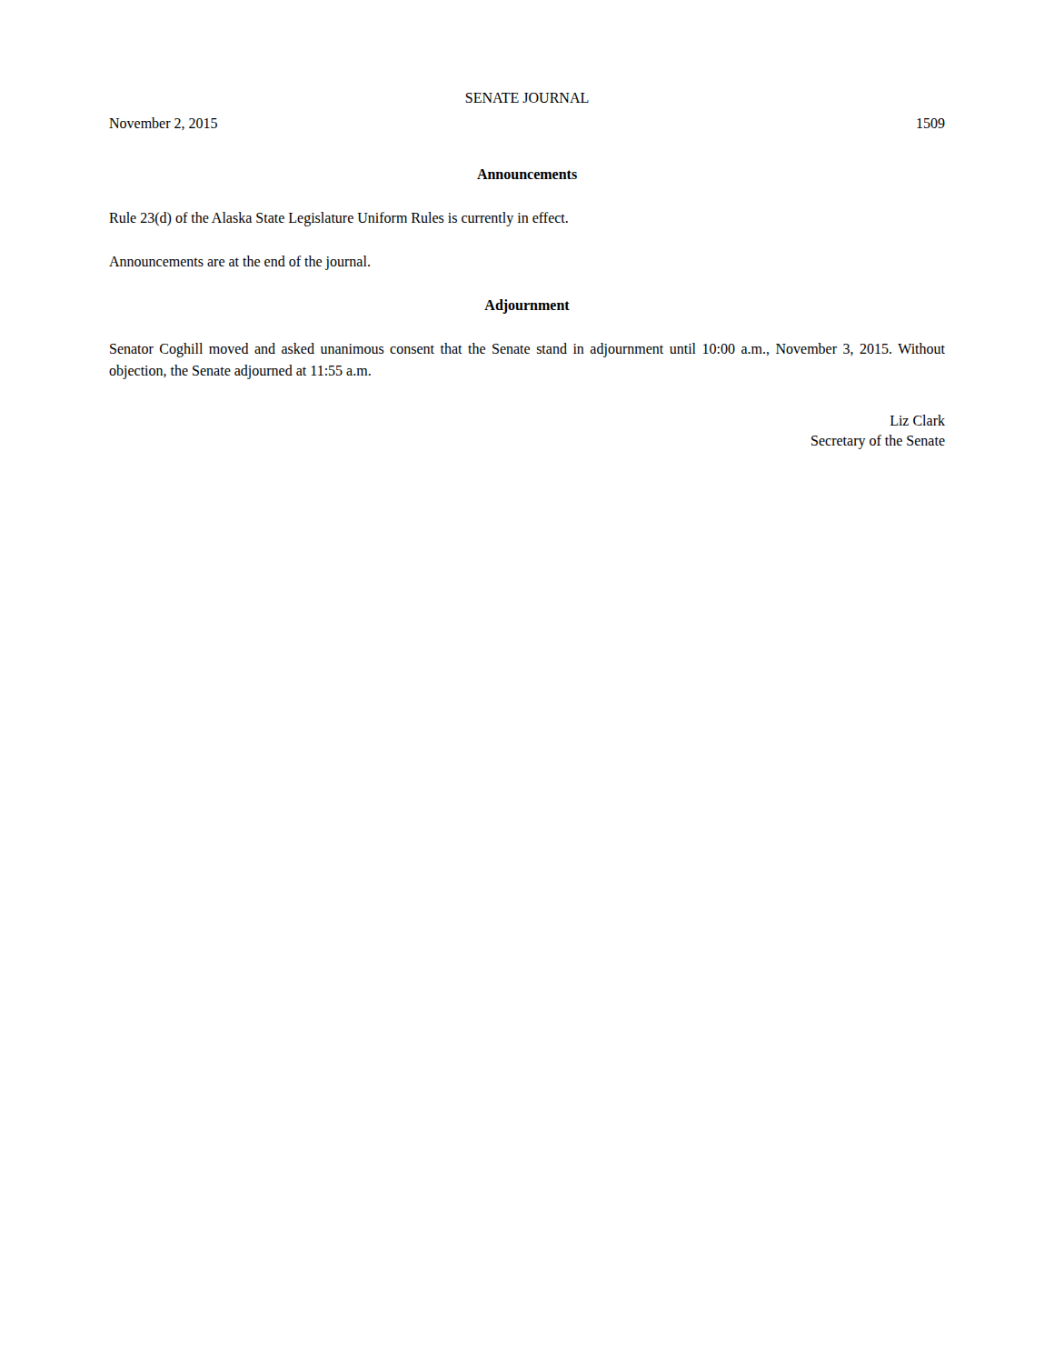SENATE JOURNAL
November 2, 2015 1509
Announcements
Rule 23(d) of the Alaska State Legislature Uniform Rules is currently in effect.
Announcements are at the end of the journal.
Adjournment
Senator Coghill moved and asked unanimous consent that the Senate stand in adjournment until 10:00 a.m., November 3, 2015. Without objection, the Senate adjourned at 11:55 a.m.
Liz Clark
Secretary of the Senate